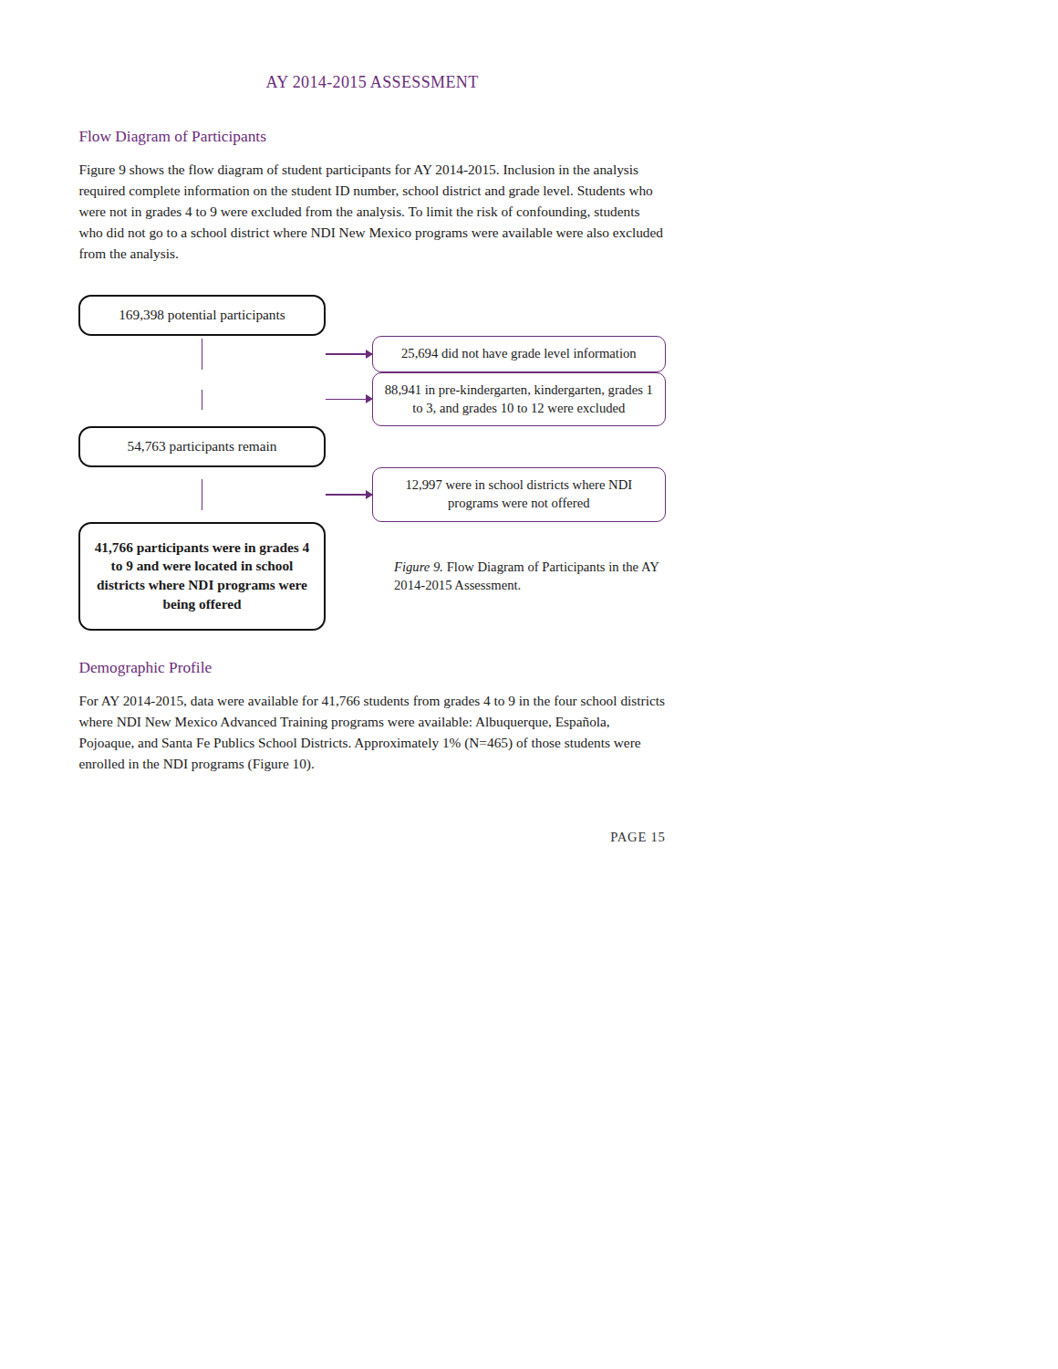AY 2014-2015 ASSESSMENT
Flow Diagram of Participants
Figure 9 shows the flow diagram of student participants for AY 2014-2015. Inclusion in the analysis required complete information on the student ID number, school district and grade level. Students who were not in grades 4 to 9 were excluded from the analysis. To limit the risk of confounding, students who did not go to a school district where NDI New Mexico programs were available were also excluded from the analysis.
| 169,398 potential participants | | |
| | | 25,694 did not have grade level information |
| | | 88,941 in pre-kindergarten, kindergarten, grades 1 to 3, and grades 10 to 12 were excluded |
| 54,763 participants remain | | |
| | | 12,997 were in school districts where NDI programs were not offered |
| 41,766 participants were in grades 4 to 9 and were located in school districts where NDI programs were being offered | | Figure 9. Flow Diagram of Participants in the AY 2014-2015 Assessment. |
Demographic Profile
For AY 2014-2015, data were available for 41,766 students from grades 4 to 9 in the four school districts where NDI New Mexico Advanced Training programs were available: Albuquerque, Española, Pojoaque, and Santa Fe Publics School Districts. Approximately 1% (N=465) of those students were enrolled in the NDI programs (Figure 10).
PAGE 15